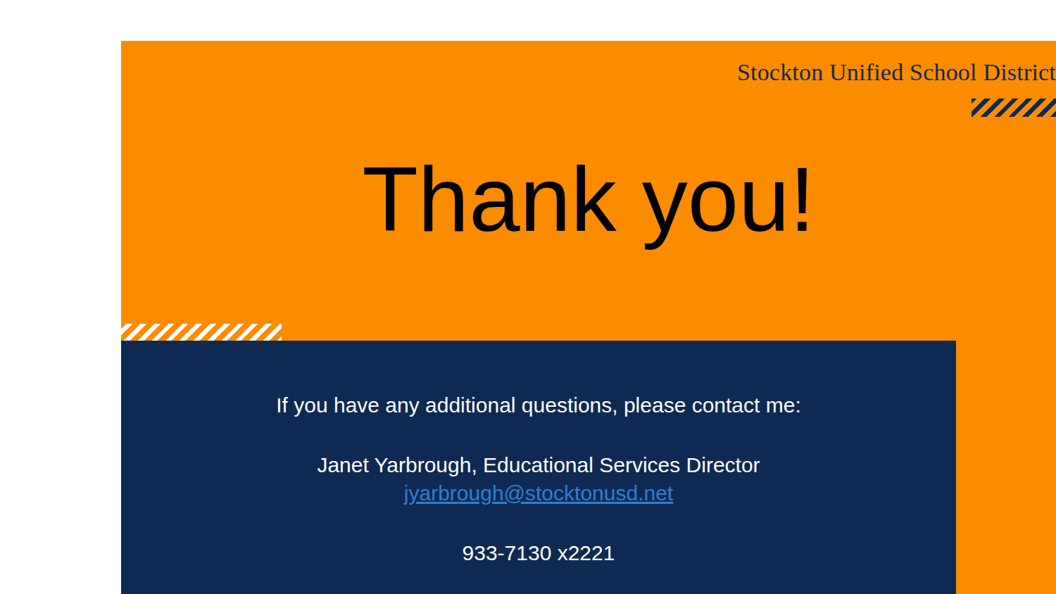Stockton Unified School District
Thank you!
If you have any additional questions, please contact me:
Janet Yarbrough, Educational Services Director
jyarbrough@stocktonusd.net
933-7130 x2221